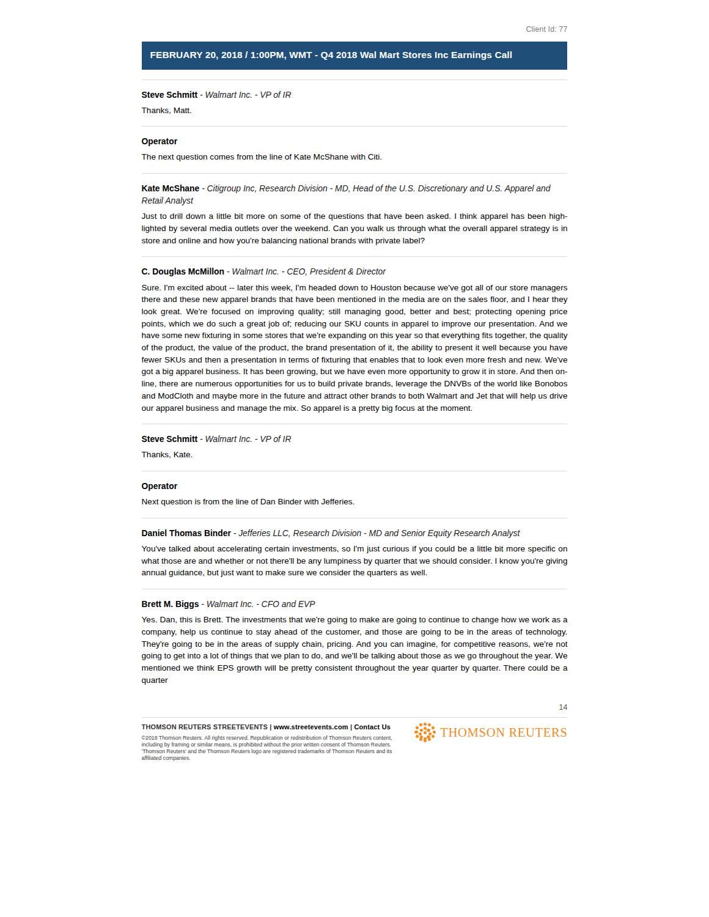Client Id: 77
FEBRUARY 20, 2018 / 1:00PM, WMT - Q4 2018 Wal Mart Stores Inc Earnings Call
Steve Schmitt - Walmart Inc. - VP of IR
Thanks, Matt.
Operator
The next question comes from the line of Kate McShane with Citi.
Kate McShane - Citigroup Inc, Research Division - MD, Head of the U.S. Discretionary and U.S. Apparel and Retail Analyst
Just to drill down a little bit more on some of the questions that have been asked. I think apparel has been highlighted by several media outlets over the weekend. Can you walk us through what the overall apparel strategy is in store and online and how you're balancing national brands with private label?
C. Douglas McMillon - Walmart Inc. - CEO, President & Director
Sure. I'm excited about -- later this week, I'm headed down to Houston because we've got all of our store managers there and these new apparel brands that have been mentioned in the media are on the sales floor, and I hear they look great. We're focused on improving quality; still managing good, better and best; protecting opening price points, which we do such a great job of; reducing our SKU counts in apparel to improve our presentation. And we have some new fixturing in some stores that we're expanding on this year so that everything fits together, the quality of the product, the value of the product, the brand presentation of it, the ability to present it well because you have fewer SKUs and then a presentation in terms of fixturing that enables that to look even more fresh and new. We've got a big apparel business. It has been growing, but we have even more opportunity to grow it in store. And then online, there are numerous opportunities for us to build private brands, leverage the DNVBs of the world like Bonobos and ModCloth and maybe more in the future and attract other brands to both Walmart and Jet that will help us drive our apparel business and manage the mix. So apparel is a pretty big focus at the moment.
Steve Schmitt - Walmart Inc. - VP of IR
Thanks, Kate.
Operator
Next question is from the line of Dan Binder with Jefferies.
Daniel Thomas Binder - Jefferies LLC, Research Division - MD and Senior Equity Research Analyst
You've talked about accelerating certain investments, so I'm just curious if you could be a little bit more specific on what those are and whether or not there'll be any lumpiness by quarter that we should consider. I know you're giving annual guidance, but just want to make sure we consider the quarters as well.
Brett M. Biggs - Walmart Inc. - CFO and EVP
Yes. Dan, this is Brett. The investments that we're going to make are going to continue to change how we work as a company, help us continue to stay ahead of the customer, and those are going to be in the areas of technology. They're going to be in the areas of supply chain, pricing. And you can imagine, for competitive reasons, we're not going to get into a lot of things that we plan to do, and we'll be talking about those as we go throughout the year. We mentioned we think EPS growth will be pretty consistent throughout the year quarter by quarter. There could be a quarter
14
THOMSON REUTERS STREETEVENTS | www.streetevents.com | Contact Us
©2018 Thomson Reuters. All rights reserved. Republication or redistribution of Thomson Reuters content, including by framing or similar means, is prohibited without the prior written consent of Thomson Reuters. 'Thomson Reuters' and the Thomson Reuters logo are registered trademarks of Thomson Reuters and its affiliated companies.
THOMSON REUTERS